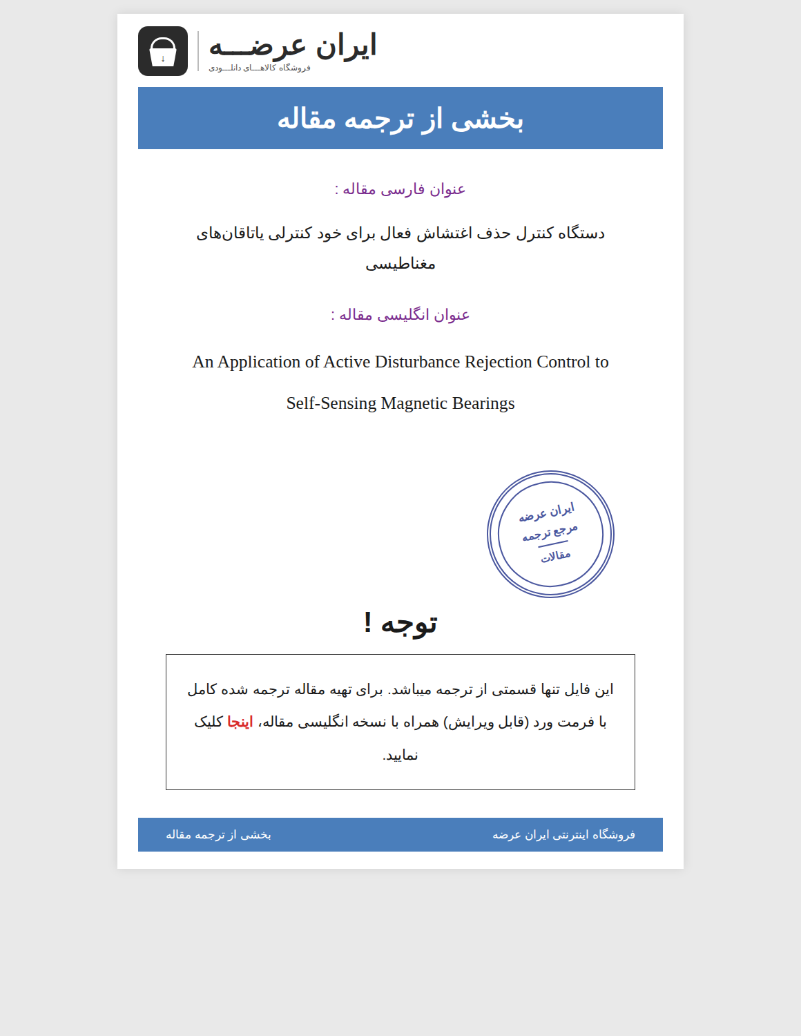ایران عرضـــه
فروشگاه کالاهـــای دانلـــودی
↓
بخشی از ترجمه مقاله
عنوان فارسی مقاله :
دستگاه کنترل حذف اغتشاش فعال برای خود کنترلی یاتاقان‌های مغناطیسی
عنوان انگلیسی مقاله :
An Application of Active Disturbance Rejection Control to
Self-Sensing Magnetic Bearings
ایران عرضه
مرجع ترجمه
مقالات
توجه !
این فایل تنها قسمتی از ترجمه میباشد. برای تهیه مقاله ترجمه شده کامل با فرمت ورد (قابل ویرایش) همراه با نسخه انگلیسی مقاله، اینجا کلیک نمایید.
فروشگاه اینترنتی ایران عرضه
بخشی از ترجمه مقاله